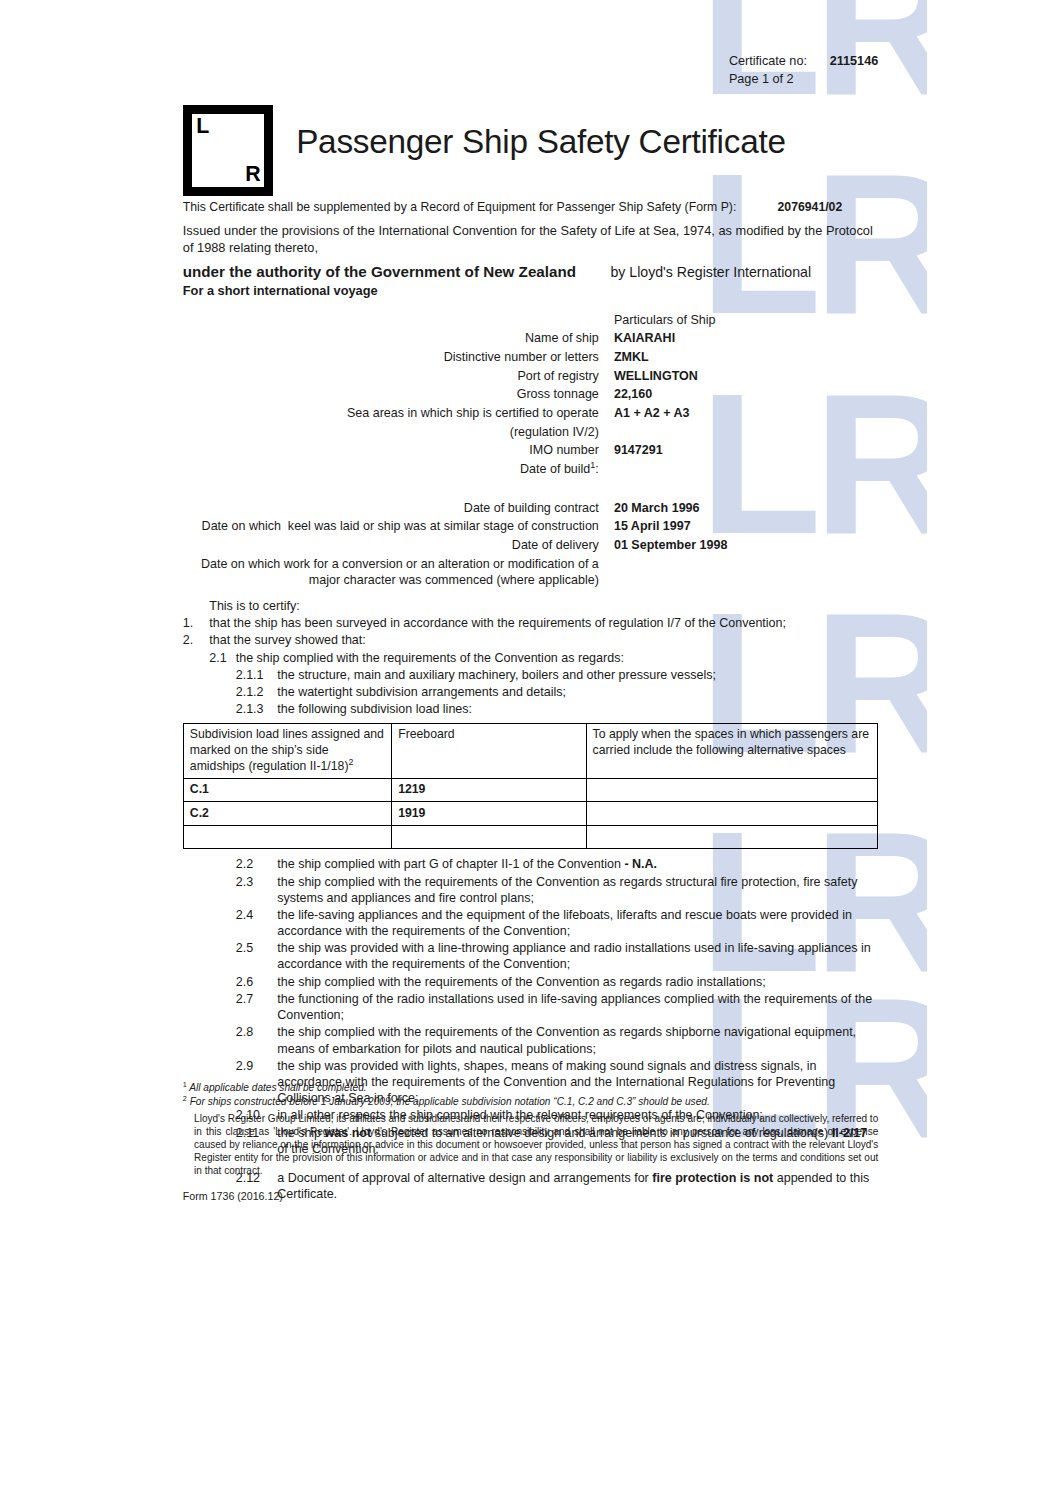LR LR LR LR LR LR
| Certificate no: | 2115146 |
| Page 1 of 2 | |
L R
Passenger Ship Safety Certificate
This Certificate shall be supplemented by a Record of Equipment for Passenger Ship Safety (Form P): 2076941/02
Issued under the provisions of the International Convention for the Safety of Life at Sea, 1974, as modified by the Protocol of 1988 relating thereto,
under the authority of the Government of New Zealand by Lloyd's Register International
For a short international voyage
| | Particulars of Ship |
| Name of ship | KAIARAHI |
| Distinctive number or letters | ZMKL |
| Port of registry | WELLINGTON |
| Gross tonnage | 22,160 |
| Sea areas in which ship is certified to operate | A1 + A2 + A3 |
| (regulation IV/2) | |
| IMO number | 9147291 |
| Date of build 1 : | |
| Date of building contract | 20 March 1996 |
| Date on which keel was laid or ship was at similar stage of construction | 15 April 1997 |
| Date of delivery | 01 September 1998 |
| Date on which work for a conversion or an alteration or modification of a major character was commenced (where applicable) | |
This is to certify:
1.
that the ship has been surveyed in accordance with the requirements of regulation I/7 of the Convention;
2.
that the survey showed that:
2.1
the ship complied with the requirements of the Convention as regards:
2.1.1
the structure, main and auxiliary machinery, boilers and other pressure vessels;
2.1.2
the watertight subdivision arrangements and details;
2.1.3
the following subdivision load lines:
| Subdivision load lines assigned and marked on the ship’s side amidships (regulation II-1/18) 2 | Freeboard | To apply when the spaces in which passengers are carried include the following alternative spaces |
| --- | --- | --- |
| C.1 | 1219 | |
| C.2 | 1919 | |
2.2
the ship complied with part G of chapter II-1 of the Convention - N.A.
2.3
the ship complied with the requirements of the Convention as regards structural fire protection, fire safety systems and appliances and fire control plans;
2.4
the life-saving appliances and the equipment of the lifeboats, liferafts and rescue boats were provided in accordance with the requirements of the Convention;
2.5
the ship was provided with a line-throwing appliance and radio installations used in life-saving appliances in accordance with the requirements of the Convention;
2.6
the ship complied with the requirements of the Convention as regards radio installations;
2.7
the functioning of the radio installations used in life-saving appliances complied with the requirements of the Convention;
2.8
the ship complied with the requirements of the Convention as regards shipborne navigational equipment, means of embarkation for pilots and nautical publications;
2.9
the ship was provided with lights, shapes, means of making sound signals and distress signals, in accordance with the requirements of the Convention and the International Regulations for Preventing Collisions at Sea in force;
2.10
in all other respects the ship complied with the relevant requirements of the Convention;
2.11
the ship was not subjected to an alternative design and arrangements in pursuance of regulation(s) II-2/17 of the Convention;
2.12
a Document of approval of alternative design and arrangements for fire protection is not appended to this Certificate.
1 All applicable dates shall be completed.
2 For ships constructed before 1 January 2009, the applicable subdivision notation “C.1, C.2 and C.3” should be used.
Lloyd's Register Group Limited, its affiliates and subsidiaries and their respective officers, employees or agents are, individually and collectively, referred to in this clause as 'Lloyd's Register'. Lloyd's Register assumes no responsibility and shall not be liable to any person for any loss, damage or expense caused by reliance on the information or advice in this document or howsoever provided, unless that person has signed a contract with the relevant Lloyd's Register entity for the provision of this information or advice and in that case any responsibility or liability is exclusively on the terms and conditions set out in that contract.
Form 1736 (2016.12)